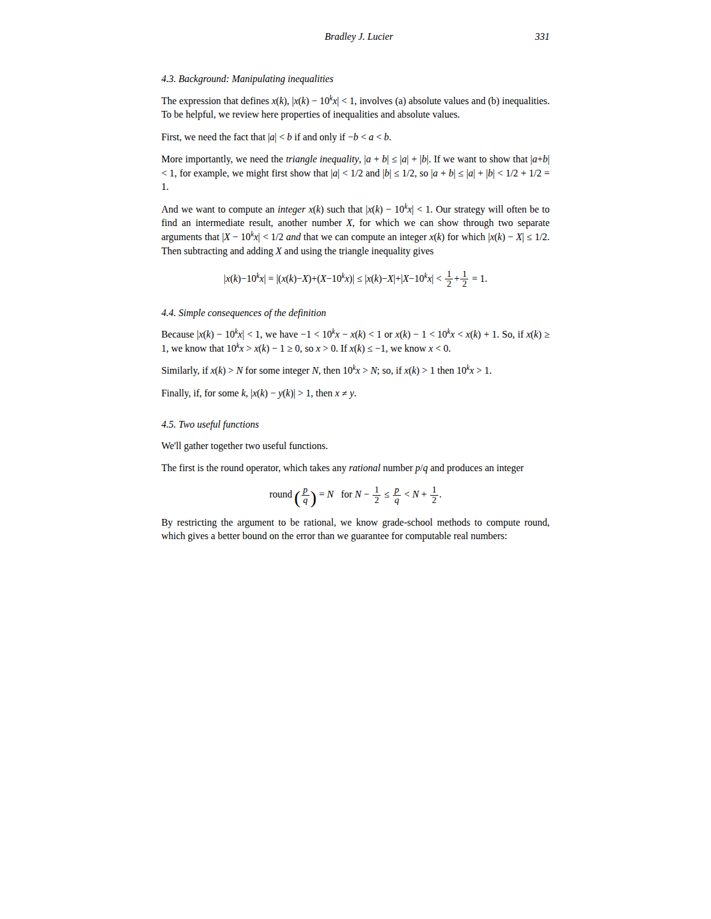Bradley J. Lucier 331
4.3. Background: Manipulating inequalities
The expression that defines x(k), |x(k) − 10kx| < 1, involves (a) absolute values and (b) inequalities. To be helpful, we review here properties of inequalities and absolute values.
First, we need the fact that |a| < b if and only if −b < a < b.
More importantly, we need the triangle inequality, |a + b| ≤ |a| + |b|. If we want to show that |a+b| < 1, for example, we might first show that |a| < 1/2 and |b| ≤ 1/2, so |a + b| ≤ |a| + |b| < 1/2 + 1/2 = 1.
And we want to compute an integer x(k) such that |x(k) − 10kx| < 1. Our strategy will often be to find an intermediate result, another number X, for which we can show through two separate arguments that |X − 10kx| < 1/2 and that we can compute an integer x(k) for which |x(k) − X| ≤ 1/2. Then subtracting and adding X and using the triangle inequality gives
|x(k)−10kx| = |(x(k)−X)+(X−10kx)| ≤ |x(k)−X|+|X−10kx| < 12+12 = 1.
4.4. Simple consequences of the definition
Because |x(k) − 10kx| < 1, we have −1 < 10kx − x(k) < 1 or x(k) − 1 < 10kx < x(k) + 1. So, if x(k) ≥ 1, we know that 10kx > x(k) − 1 ≥ 0, so x > 0. If x(k) ≤ −1, we know x < 0.
Similarly, if x(k) > N for some integer N, then 10kx > N; so, if x(k) > 1 then 10kx > 1.
Finally, if, for some k, |x(k) − y(k)| > 1, then x ≠ y.
4.5. Two useful functions
We'll gather together two useful functions.
The first is the round operator, which takes any rational number p/q and produces an integer
round (pq) = N for N − 12 ≤ pq < N + 12.
By restricting the argument to be rational, we know grade-school methods to compute round, which gives a better bound on the error than we guarantee for computable real numbers: